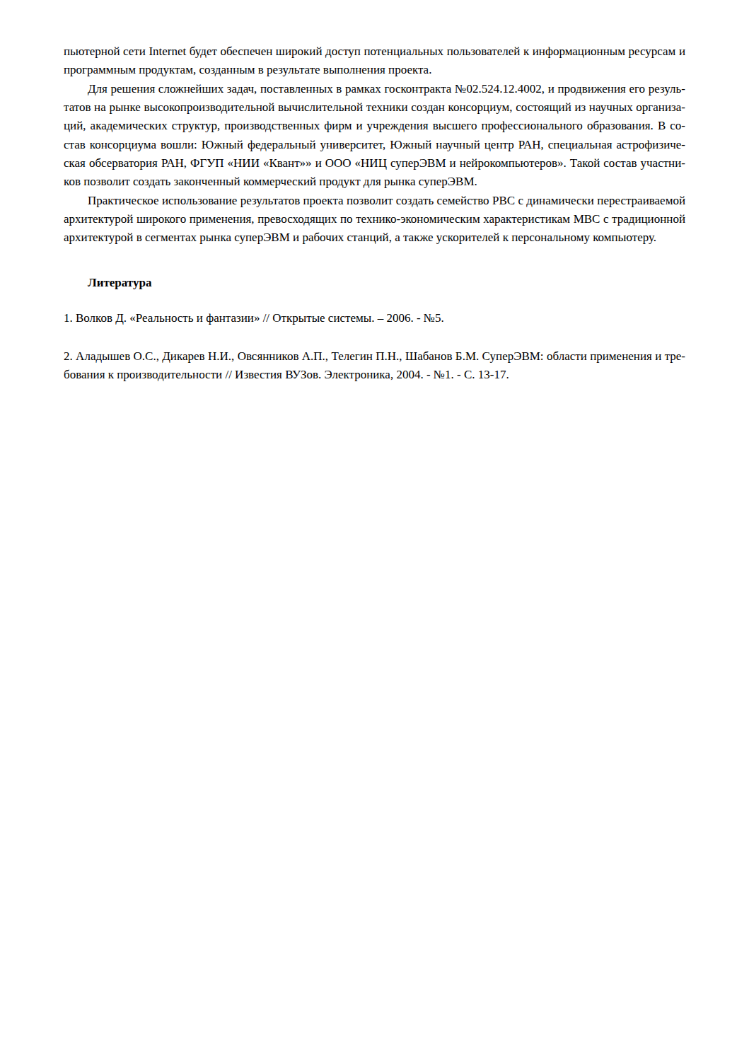пьютерной сети Internet будет обеспечен широкий доступ потенциальных пользователей к информационным ресурсам и программным продуктам, созданным в результате выполнения проекта.
Для решения сложнейших задач, поставленных в рамках госконтракта №02.524.12.4002, и продвижения его результатов на рынке высокопроизводительной вычислительной техники создан консорциум, состоящий из научных организаций, академических структур, производственных фирм и учреждения высшего профессионального образования. В состав консорциума вошли: Южный федеральный университет, Южный научный центр РАН, специальная астрофизическая обсерватория РАН, ФГУП «НИИ «Квант»» и ООО «НИЦ суперЭВМ и нейрокомпьютеров». Такой состав участников позволит создать законченный коммерческий продукт для рынка суперЭВМ.
Практическое использование результатов проекта позволит создать семейство РВС с динамически перестраиваемой архитектурой широкого применения, превосходящих по технико-экономическим характеристикам МВС с традиционной архитектурой в сегментах рынка суперЭВМ и рабочих станций, а также ускорителей к персональному компьютеру.
Литература
1. Волков Д. «Реальность и фантазии» // Открытые системы. – 2006. - №5.
2. Аладышев О.С., Дикарев Н.И., Овсянников А.П., Телегин П.Н., Шабанов Б.М. СуперЭВМ: области применения и требования к производительности // Известия ВУЗов. Электроника, 2004. - №1. - С. 13-17.